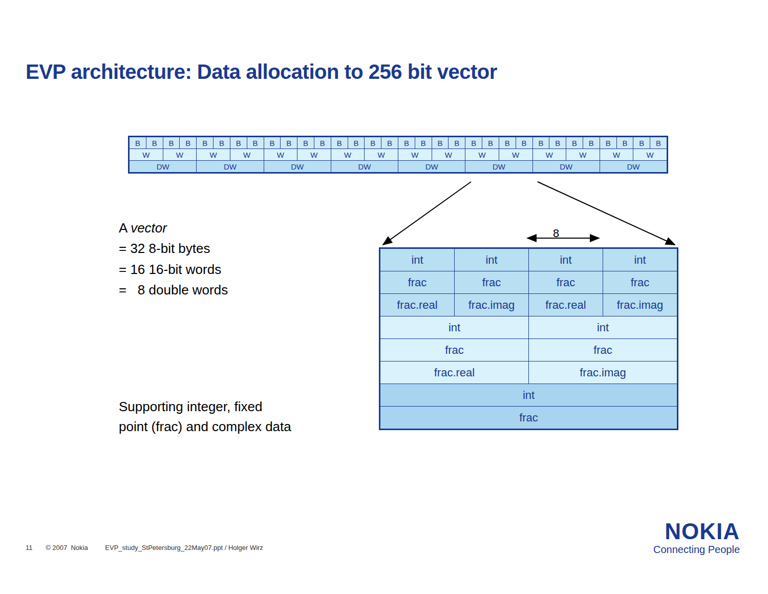EVP architecture: Data allocation to 256 bit vector
| B | B | B | B | B | B | B | B | B | B | B | B | B | B | B | B | B | B | B | B | B | B | B | B | B | B | B | B | B | B | B | B |
| W | W | W | W | W | W | W | W | W | W | W | W | W | W | W | W |
| DW | DW | DW | DW | DW | DW | DW | DW |
A vector
= 32 8-bit bytes
= 16 16-bit words
= 8 double words
Supporting integer, fixed
point (frac) and complex data
8
| int | int | int | int |
| frac | frac | frac | frac |
| frac.real | frac.imag | frac.real | frac.imag |
| int | int |
| frac | frac |
| frac.real | frac.imag |
| int |
| frac |
11 © 2007 Nokia EVP_study_StPetersburg_22May07.ppt / Holger Wirz
NOKIA
Connecting People